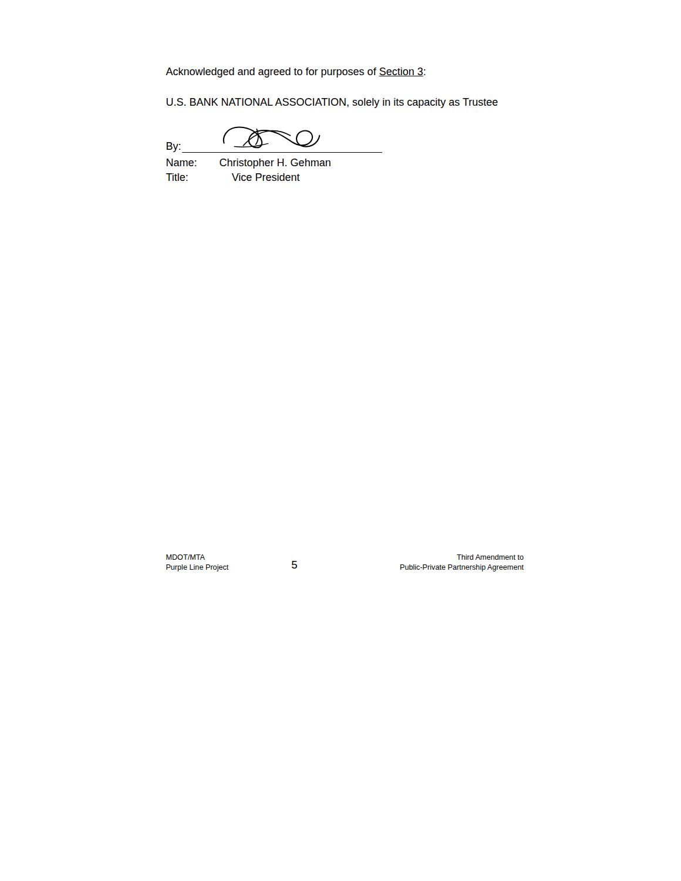Acknowledged and agreed to for purposes of Section 3:
U.S. BANK NATIONAL ASSOCIATION, solely in its capacity as Trustee
By:
Name: Christopher H. Gehman
Title: Vice President
MDOT/MTA
Purple Line Project
5
Third Amendment to
Public-Private Partnership Agreement